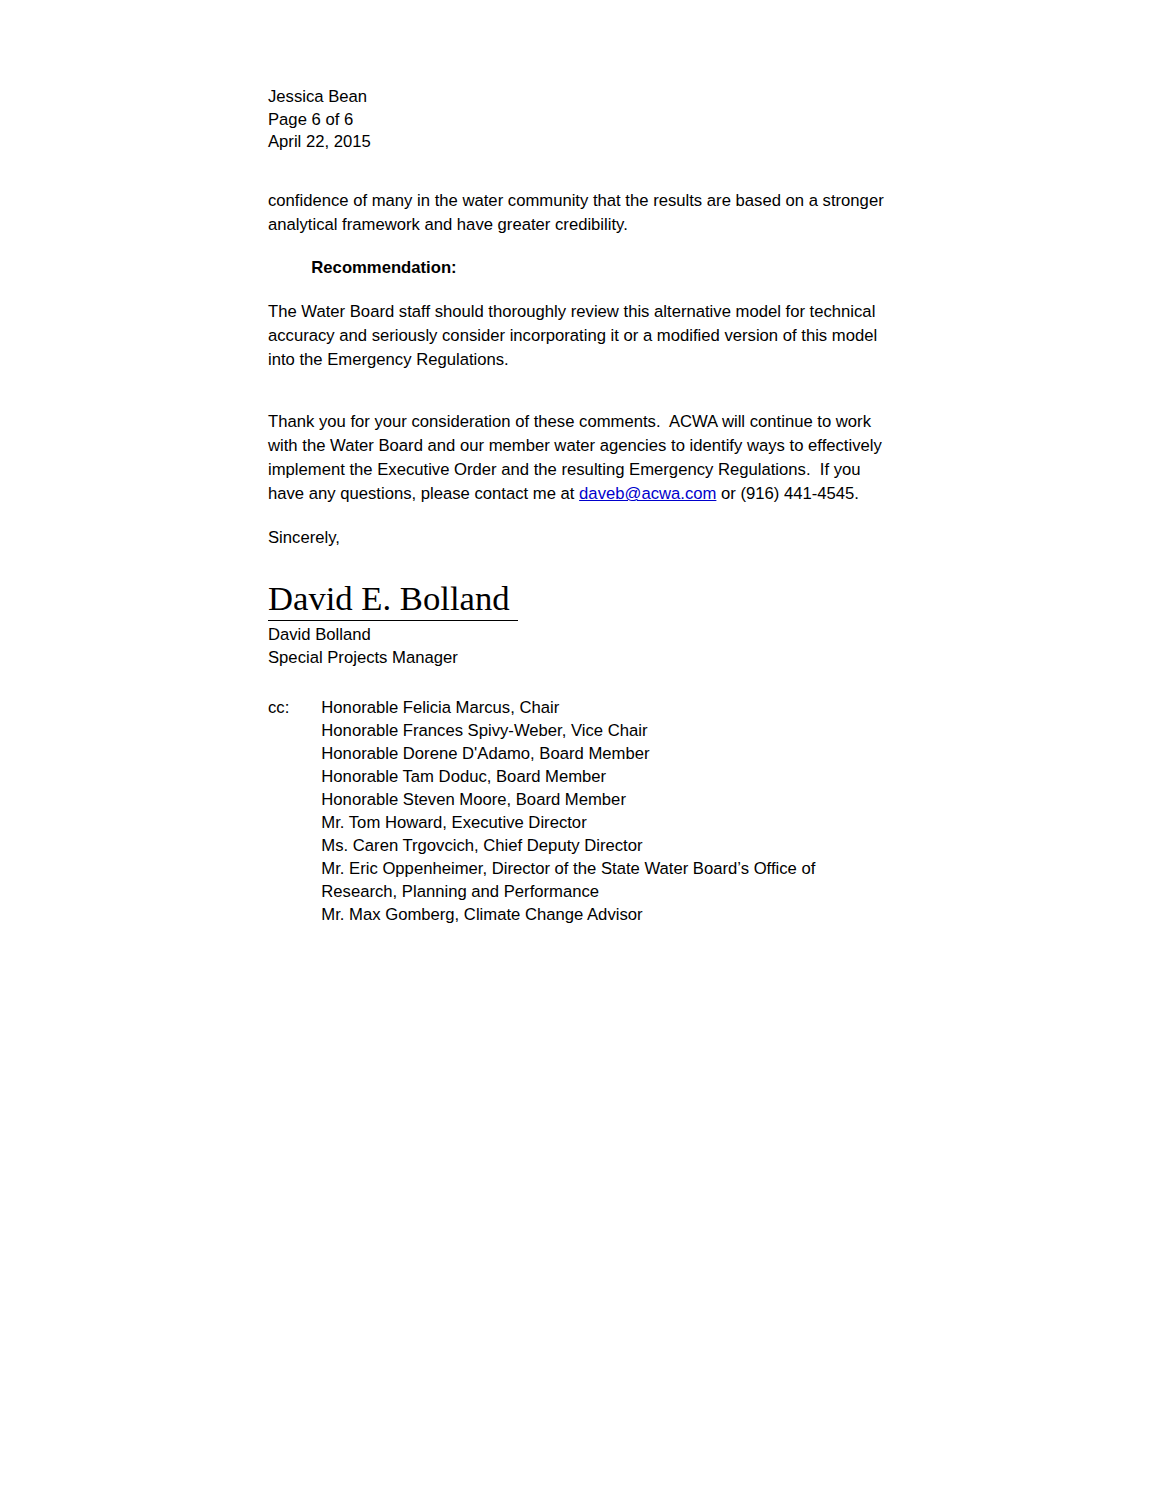Jessica Bean
Page 6 of 6
April 22, 2015
confidence of many in the water community that the results are based on a stronger analytical framework and have greater credibility.
Recommendation:
The Water Board staff should thoroughly review this alternative model for technical accuracy and seriously consider incorporating it or a modified version of this model into the Emergency Regulations.
Thank you for your consideration of these comments. ACWA will continue to work with the Water Board and our member water agencies to identify ways to effectively implement the Executive Order and the resulting Emergency Regulations. If you have any questions, please contact me at daveb@acwa.com or (916) 441-4545.
Sincerely,
David E. Bolland
David Bolland
Special Projects Manager
cc:
Honorable Felicia Marcus, Chair
Honorable Frances Spivy-Weber, Vice Chair
Honorable Dorene D'Adamo, Board Member
Honorable Tam Doduc, Board Member
Honorable Steven Moore, Board Member
Mr. Tom Howard, Executive Director
Ms. Caren Trgovcich, Chief Deputy Director
Mr. Eric Oppenheimer, Director of the State Water Board’s Office of Research, Planning and Performance
Mr. Max Gomberg, Climate Change Advisor